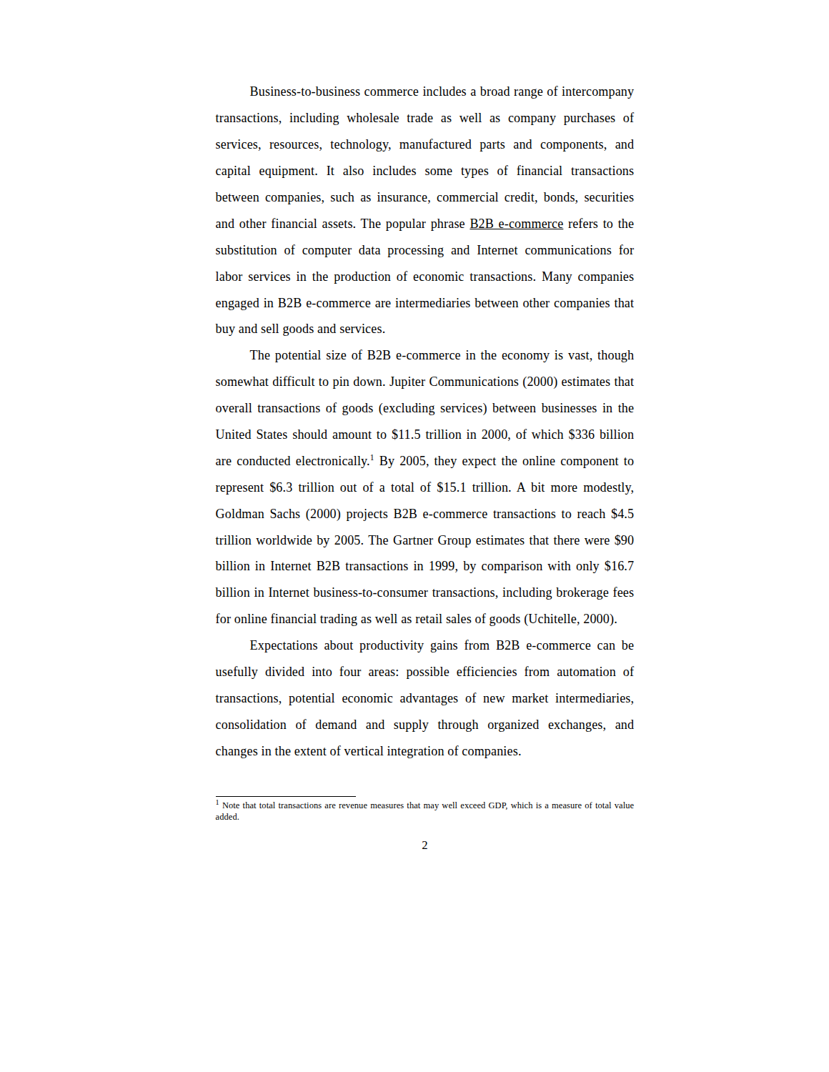Business-to-business commerce includes a broad range of intercompany transactions, including wholesale trade as well as company purchases of services, resources, technology, manufactured parts and components, and capital equipment. It also includes some types of financial transactions between companies, such as insurance, commercial credit, bonds, securities and other financial assets. The popular phrase B2B e-commerce refers to the substitution of computer data processing and Internet communications for labor services in the production of economic transactions. Many companies engaged in B2B e-commerce are intermediaries between other companies that buy and sell goods and services.
The potential size of B2B e-commerce in the economy is vast, though somewhat difficult to pin down. Jupiter Communications (2000) estimates that overall transactions of goods (excluding services) between businesses in the United States should amount to $11.5 trillion in 2000, of which $336 billion are conducted electronically.1 By 2005, they expect the online component to represent $6.3 trillion out of a total of $15.1 trillion. A bit more modestly, Goldman Sachs (2000) projects B2B e-commerce transactions to reach $4.5 trillion worldwide by 2005. The Gartner Group estimates that there were $90 billion in Internet B2B transactions in 1999, by comparison with only $16.7 billion in Internet business-to-consumer transactions, including brokerage fees for online financial trading as well as retail sales of goods (Uchitelle, 2000).
Expectations about productivity gains from B2B e-commerce can be usefully divided into four areas: possible efficiencies from automation of transactions, potential economic advantages of new market intermediaries, consolidation of demand and supply through organized exchanges, and changes in the extent of vertical integration of companies.
1 Note that total transactions are revenue measures that may well exceed GDP, which is a measure of total value added.
2